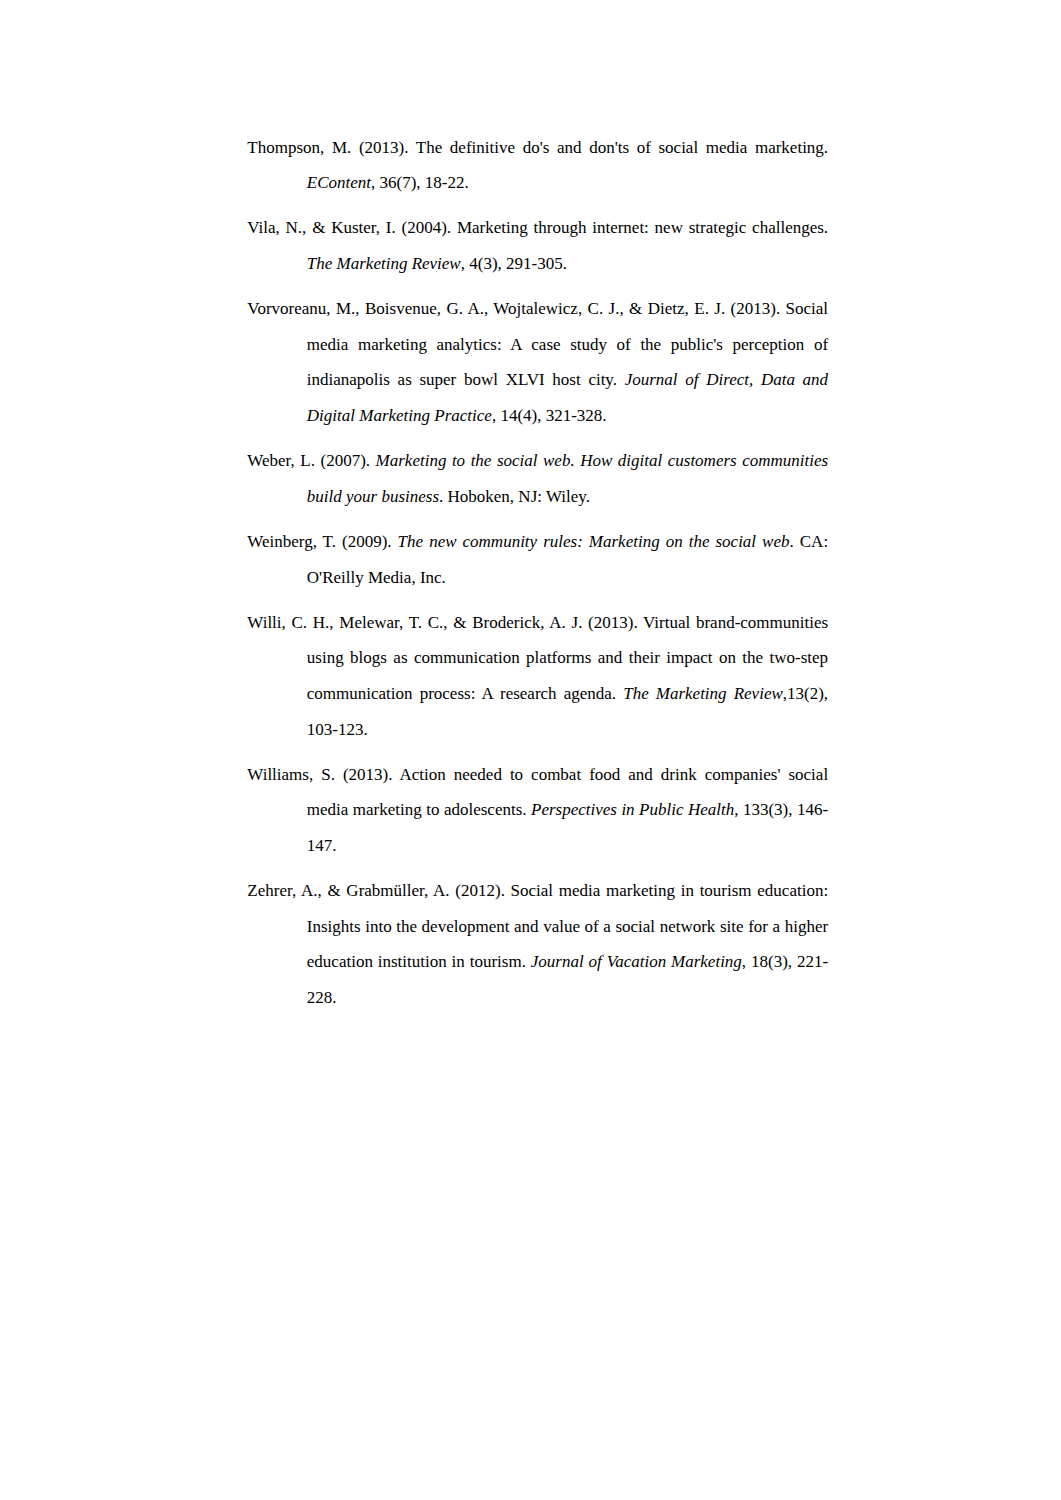Thompson, M. (2013). The definitive do's and don'ts of social media marketing. EContent, 36(7), 18-22.
Vila, N., & Kuster, I. (2004). Marketing through internet: new strategic challenges. The Marketing Review, 4(3), 291-305.
Vorvoreanu, M., Boisvenue, G. A., Wojtalewicz, C. J., & Dietz, E. J. (2013). Social media marketing analytics: A case study of the public's perception of indianapolis as super bowl XLVI host city. Journal of Direct, Data and Digital Marketing Practice, 14(4), 321-328.
Weber, L. (2007). Marketing to the social web. How digital customers communities build your business. Hoboken, NJ: Wiley.
Weinberg, T. (2009). The new community rules: Marketing on the social web. CA: O'Reilly Media, Inc.
Willi, C. H., Melewar, T. C., & Broderick, A. J. (2013). Virtual brand-communities using blogs as communication platforms and their impact on the two-step communication process: A research agenda. The Marketing Review,13(2), 103-123.
Williams, S. (2013). Action needed to combat food and drink companies' social media marketing to adolescents. Perspectives in Public Health, 133(3), 146-147.
Zehrer, A., & Grabmüller, A. (2012). Social media marketing in tourism education: Insights into the development and value of a social network site for a higher education institution in tourism. Journal of Vacation Marketing, 18(3), 221-228.